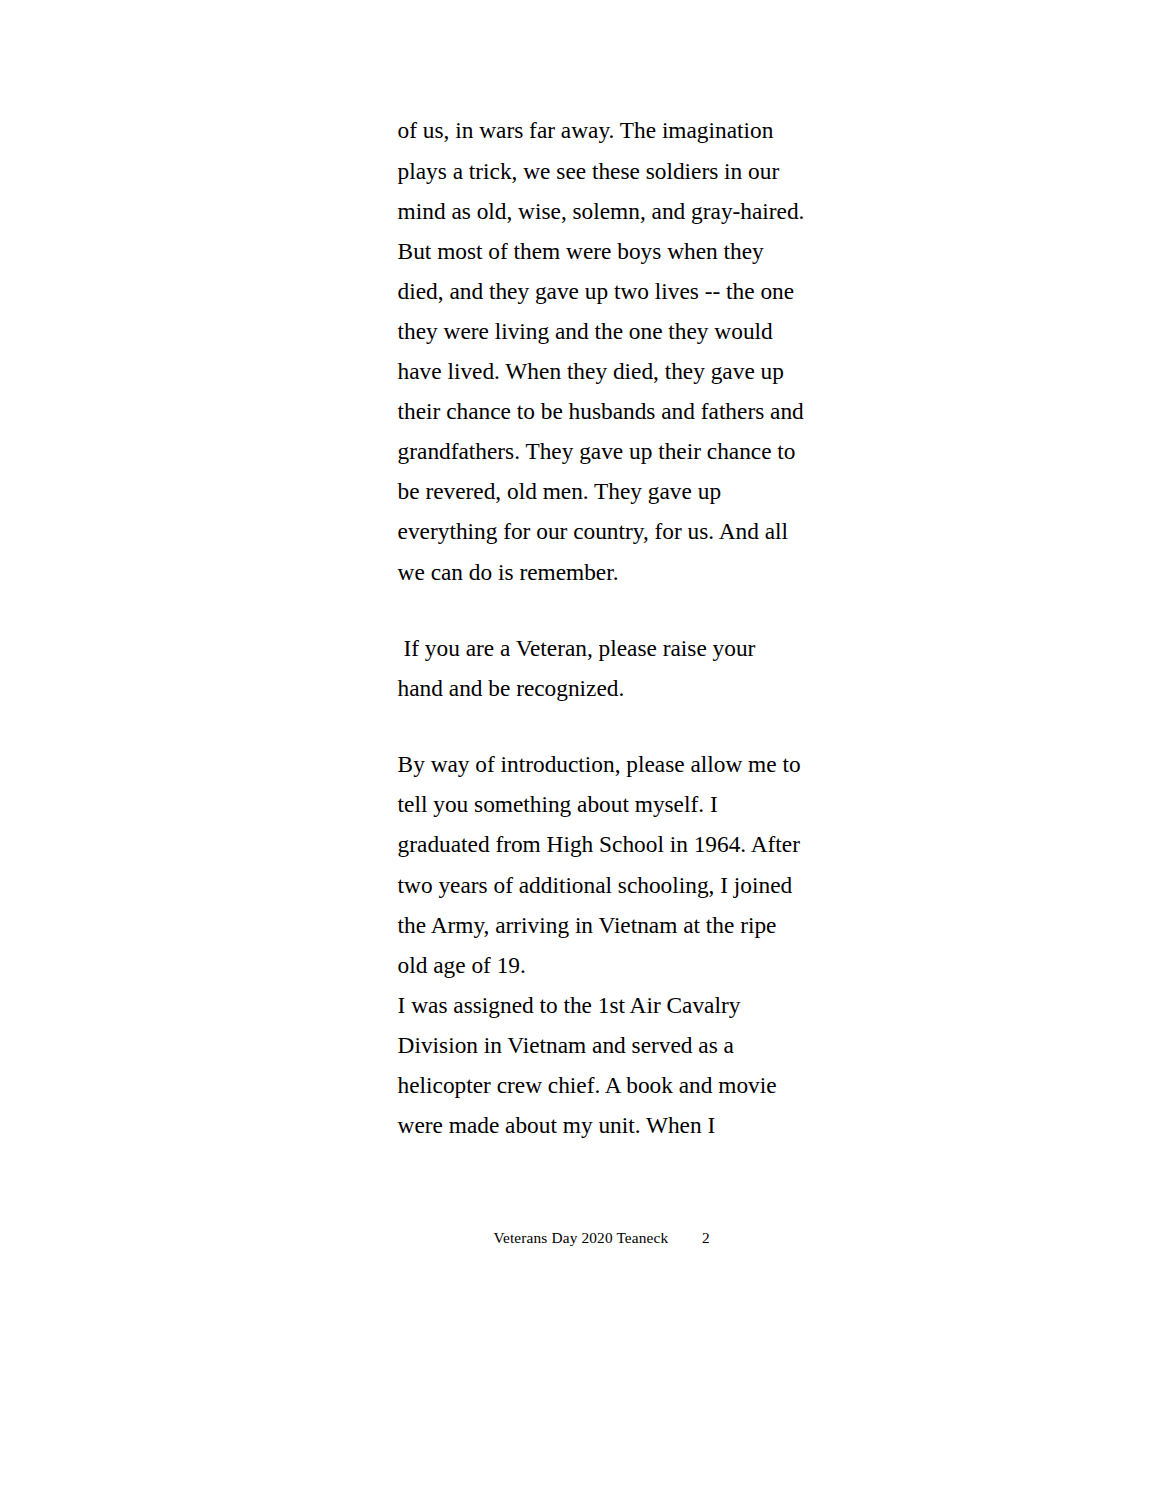of us, in wars far away. The imagination plays a trick, we see these soldiers in our mind as old, wise, solemn, and gray-haired. But most of them were boys when they died, and they gave up two lives -- the one they were living and the one they would have lived. When they died, they gave up their chance to be husbands and fathers and grandfathers. They gave up their chance to be revered, old men. They gave up everything for our country, for us. And all we can do is remember.
If you are a Veteran, please raise your hand and be recognized.
By way of introduction, please allow me to tell you something about myself. I graduated from High School in 1964. After two years of additional schooling, I joined the Army, arriving in Vietnam at the ripe old age of 19.
I was assigned to the 1st Air Cavalry Division in Vietnam and served as a helicopter crew chief. A book and movie were made about my unit. When I
Veterans Day 2020 Teaneck 2